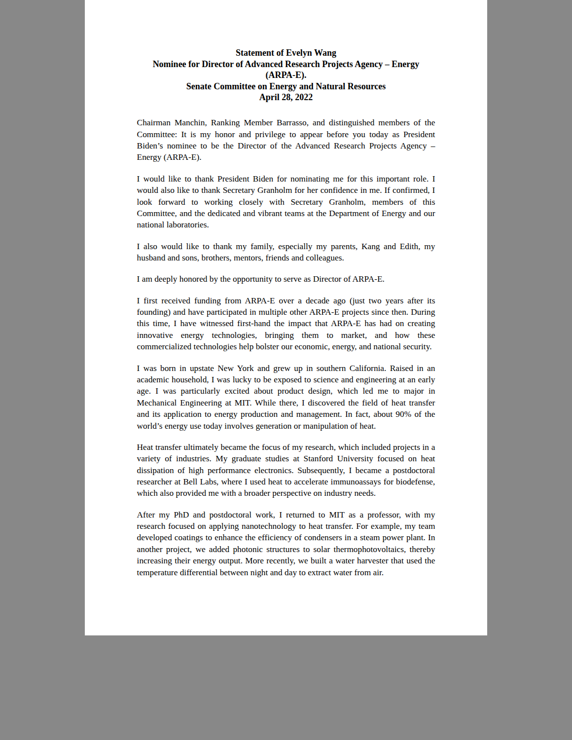Statement of Evelyn Wang Nominee for Director of Advanced Research Projects Agency – Energy (ARPA-E). Senate Committee on Energy and Natural Resources April 28, 2022
Chairman Manchin, Ranking Member Barrasso, and distinguished members of the Committee: It is my honor and privilege to appear before you today as President Biden’s nominee to be the Director of the Advanced Research Projects Agency – Energy (ARPA-E).
I would like to thank President Biden for nominating me for this important role. I would also like to thank Secretary Granholm for her confidence in me. If confirmed, I look forward to working closely with Secretary Granholm, members of this Committee, and the dedicated and vibrant teams at the Department of Energy and our national laboratories.
I also would like to thank my family, especially my parents, Kang and Edith, my husband and sons, brothers, mentors, friends and colleagues.
I am deeply honored by the opportunity to serve as Director of ARPA-E.
I first received funding from ARPA-E over a decade ago (just two years after its founding) and have participated in multiple other ARPA-E projects since then. During this time, I have witnessed first-hand the impact that ARPA-E has had on creating innovative energy technologies, bringing them to market, and how these commercialized technologies help bolster our economic, energy, and national security.
I was born in upstate New York and grew up in southern California. Raised in an academic household, I was lucky to be exposed to science and engineering at an early age. I was particularly excited about product design, which led me to major in Mechanical Engineering at MIT. While there, I discovered the field of heat transfer and its application to energy production and management. In fact, about 90% of the world’s energy use today involves generation or manipulation of heat.
Heat transfer ultimately became the focus of my research, which included projects in a variety of industries. My graduate studies at Stanford University focused on heat dissipation of high performance electronics. Subsequently, I became a postdoctoral researcher at Bell Labs, where I used heat to accelerate immunoassays for biodefense, which also provided me with a broader perspective on industry needs.
After my PhD and postdoctoral work, I returned to MIT as a professor, with my research focused on applying nanotechnology to heat transfer. For example, my team developed coatings to enhance the efficiency of condensers in a steam power plant. In another project, we added photonic structures to solar thermophotovoltaics, thereby increasing their energy output. More recently, we built a water harvester that used the temperature differential between night and day to extract water from air.